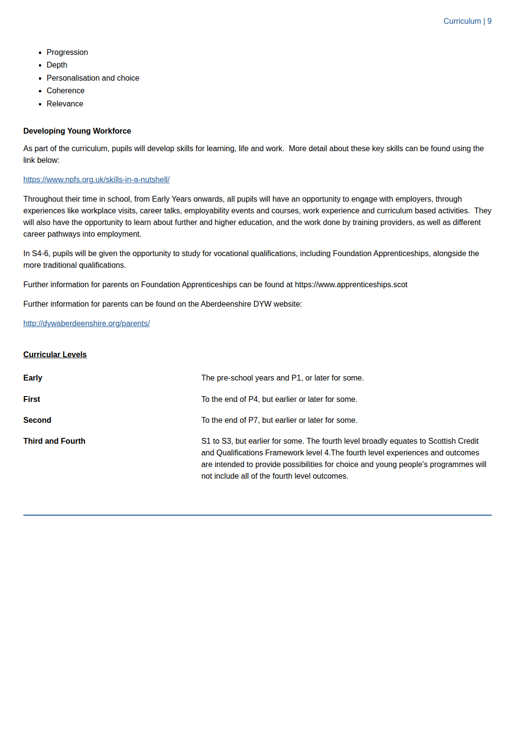Curriculum | 9
Progression
Depth
Personalisation and choice
Coherence
Relevance
Developing Young Workforce
As part of the curriculum, pupils will develop skills for learning, life and work. More detail about these key skills can be found using the link below:
https://www.npfs.org.uk/skills-in-a-nutshell/
Throughout their time in school, from Early Years onwards, all pupils will have an opportunity to engage with employers, through experiences like workplace visits, career talks, employability events and courses, work experience and curriculum based activities. They will also have the opportunity to learn about further and higher education, and the work done by training providers, as well as different career pathways into employment.
In S4-6, pupils will be given the opportunity to study for vocational qualifications, including Foundation Apprenticeships, alongside the more traditional qualifications.
Further information for parents on Foundation Apprenticeships can be found at https://www.apprenticeships.scot
Further information for parents can be found on the Aberdeenshire DYW website:
http://dywaberdeenshire.org/parents/
Curricular Levels
| Early | The pre-school years and P1, or later for some. |
| First | To the end of P4, but earlier or later for some. |
| Second | To the end of P7, but earlier or later for some. |
| Third and Fourth | S1 to S3, but earlier for some. The fourth level broadly equates to Scottish Credit and Qualifications Framework level 4.The fourth level experiences and outcomes are intended to provide possibilities for choice and young people's programmes will not include all of the fourth level outcomes. |